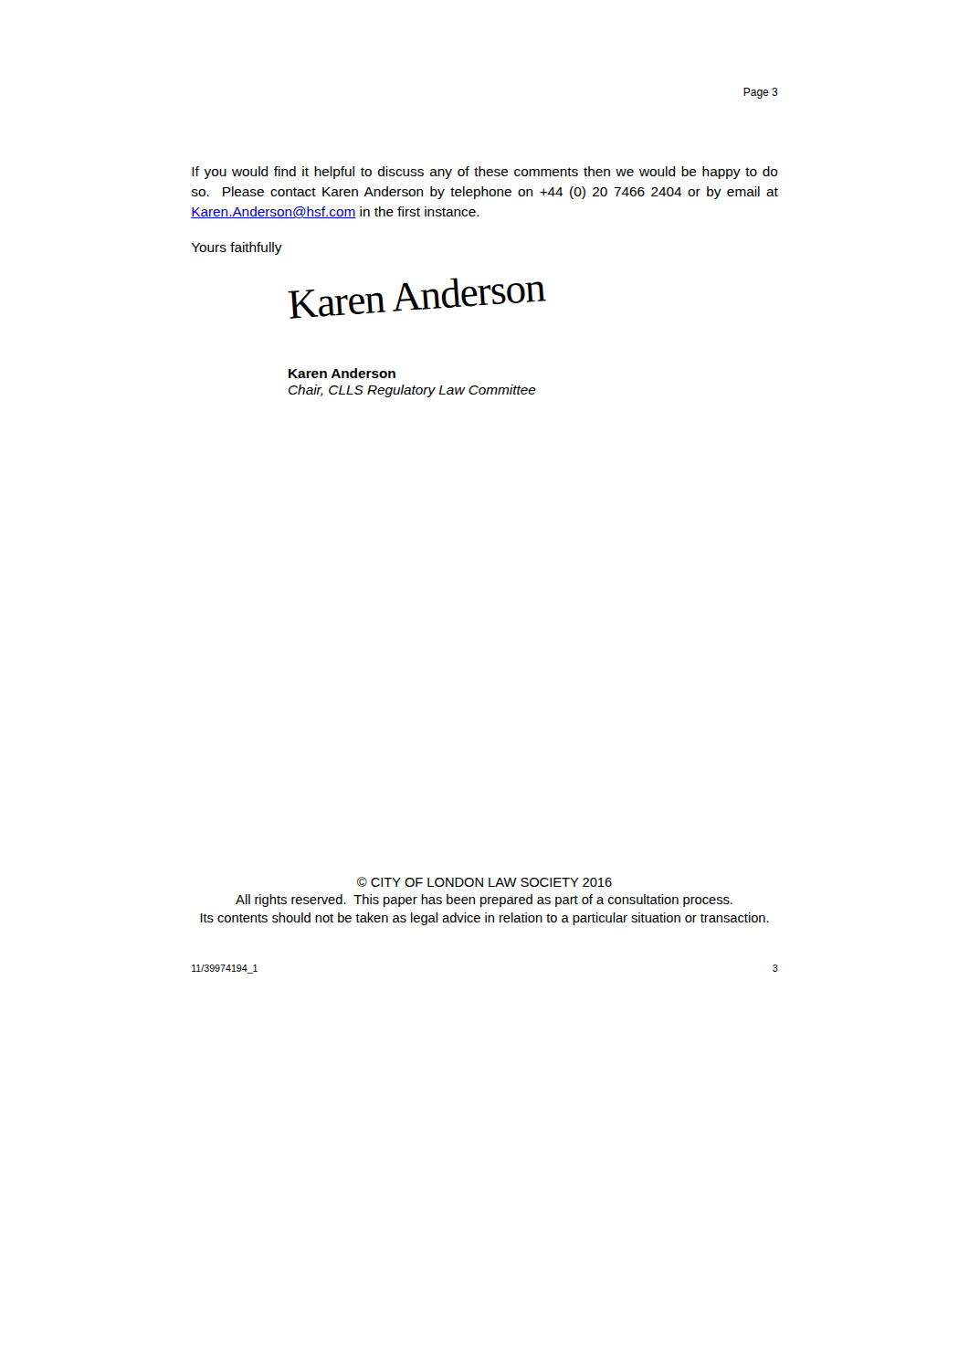Page 3
If you would find it helpful to discuss any of these comments then we would be happy to do so. Please contact Karen Anderson by telephone on +44 (0) 20 7466 2404 or by email at Karen.Anderson@hsf.com in the first instance.
Yours faithfully
Karen Anderson
Karen Anderson
Chair, CLLS Regulatory Law Committee
© CITY OF LONDON LAW SOCIETY 2016
All rights reserved. This paper has been prepared as part of a consultation process.
Its contents should not be taken as legal advice in relation to a particular situation or transaction.
11/39974194_1 3